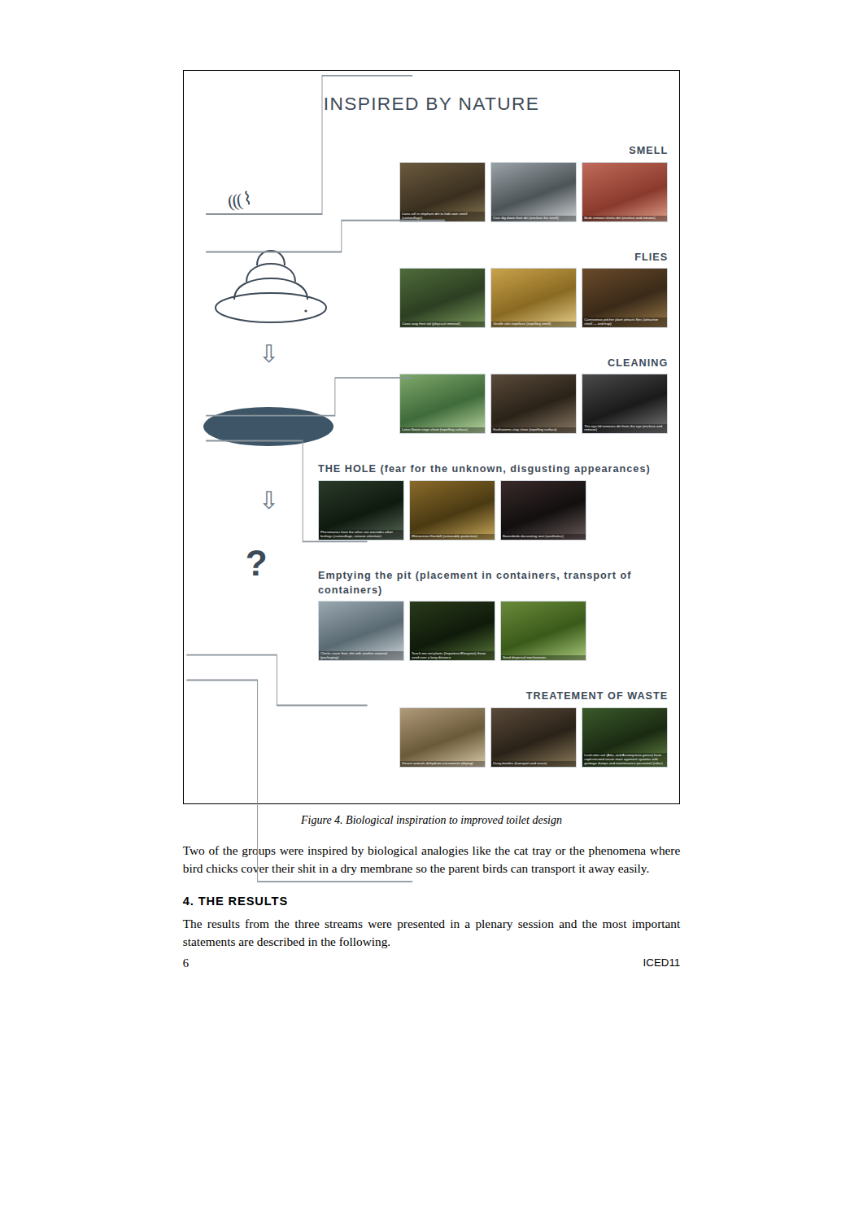INSPIRED BY NATURE
((( ⌇
⇩
⇩
?
SMELL
Lions roll in elephant dirt to hide own smell (camouflage)
Cats dig down their dirt (enclose the smell)
Birds remove chicks dirt (enclose and remove)
FLIES
Cows wag their tail (physical removal)
Giraffe skin repellase (repelling smell)
Carnivorous pitcher plant attracts flies (attractive smell — and trap)
CLEANING
Lotus flower stays clean (repelling surface)
Earthworms stay clean (repelling surface)
The eye-lid removes dirt from the eye (enclose and remove)
THE HOLE (fear for the unknown, disgusting appearances)
Pheromones from the other sex overrides other feelings (camouflage, remove attention)
Rhinoceros Hornbill (removable protection)
Bowerbirds decorating nest (aesthetics)
Emptying the pit (placement in containers, transport of containers)
Chicks cover their shit with another material (packaging)
Touch-me-not plants (Impatiens/Eleaymin) throw seed over a long distance
Seed dispersal mechanisms
TREATEMENT OF WASTE
Desert animals dehydrate excrements (drying)
Dung beetles (transport and reuse)
Leafcutter ant (Atta, and Acromyrmex genus) have sophisticated waste main agement systems with garbage dumps and maintenance personnel (roles)
Figure 4. Biological inspiration to improved toilet design
Two of the groups were inspired by biological analogies like the cat tray or the phenomena where bird chicks cover their shit in a dry membrane so the parent birds can transport it away easily.
4. THE RESULTS
The results from the three streams were presented in a plenary session and the most important statements are described in the following.
6
ICED11